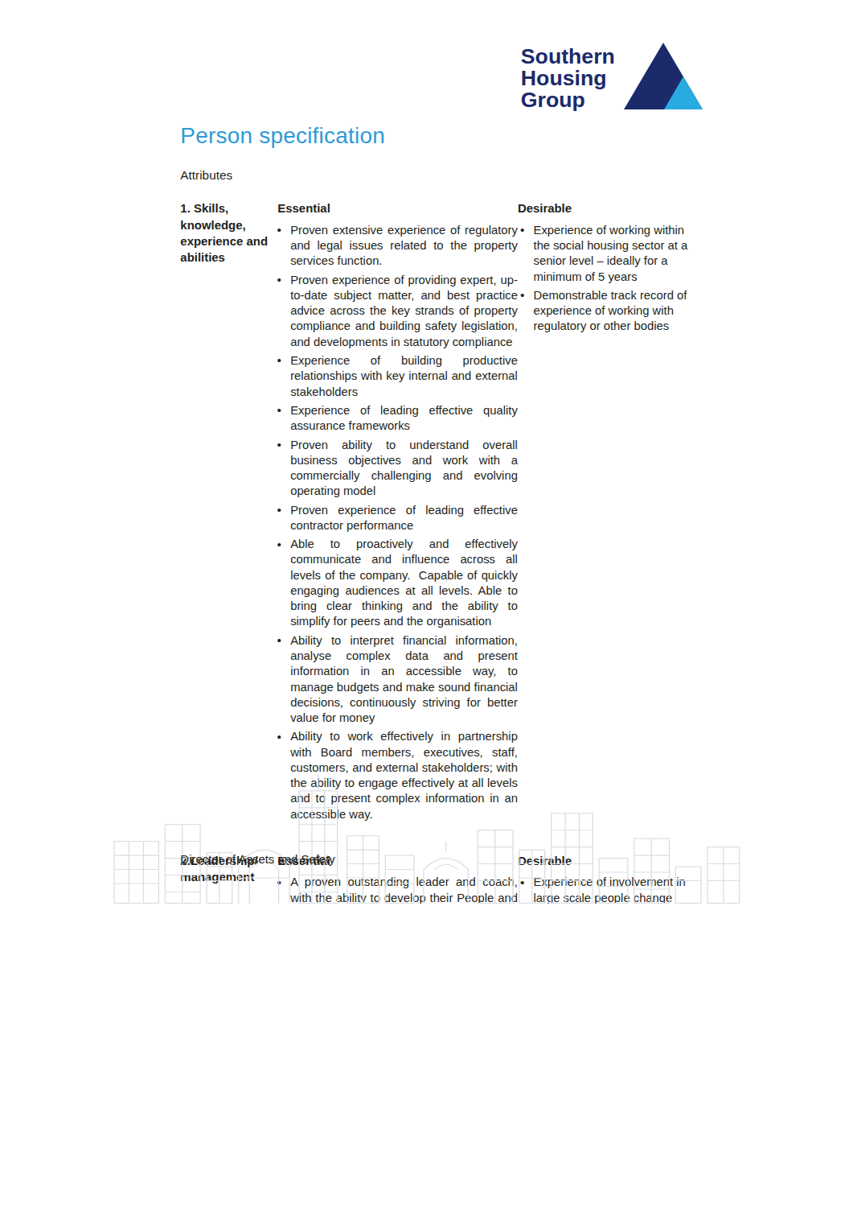Southern
Housing
Group
Person specification
Attributes
| 1. Skills, knowledge, experience and abilities | Essential Proven extensive experience of regulatory and legal issues related to the property services function. Proven experience of providing expert, up-to-date subject matter, and best practice advice across the key strands of property compliance and building safety legislation, and developments in statutory compliance Experience of building productive relationships with key internal and external stakeholders Experience of leading effective quality assurance frameworks Proven ability to understand overall business objectives and work with a commercially challenging and evolving operating model Proven experience of leading effective contractor performance Able to proactively and effectively communicate and influence across all levels of the company. Capable of quickly engaging audiences at all levels. Able to bring clear thinking and the ability to simplify for peers and the organisation Ability to interpret financial information, analyse complex data and present information in an accessible way, to manage budgets and make sound financial decisions, continuously striving for better value for money Ability to work effectively in partnership with Board members, executives, staff, customers, and external stakeholders; with the ability to engage effectively at all levels and to present complex information in an accessible way. | Desirable Experience of working within the social housing sector at a senior level – ideally for a minimum of 5 years Demonstrable track record of experience of working with regulatory or other bodies |
| 2.Leadership/ management | Essential A proven outstanding leader and coach, with the ability to develop their People and mobilise decisions through the entire business Credible, experienced, and able to quickly gain the trust of the team, the wider organisation and the Executive Management team. Able to bring experience of the practicalities of senior management and demonstrate accountability An ambassador for Group values Ability to identify and see the potential of innovations to deliver efficiency and an improved service offering and to orchestrate, lead and manage successful change Strategic vision and foresight, with experience of developing risk assessed organisational strategies and | Desirable Experience of involvement in large scale people change programmes |
Director of Assets and Safety